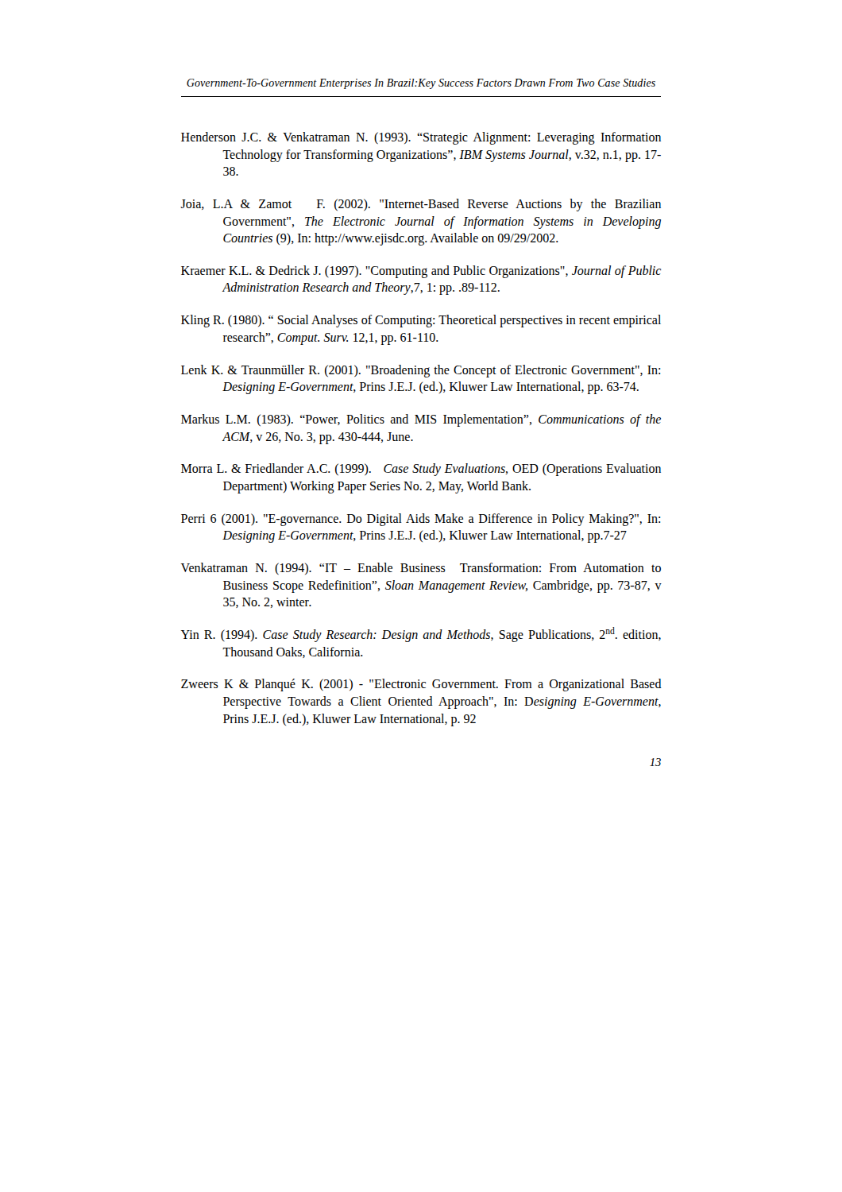Government-To-Government Enterprises In Brazil:Key Success Factors Drawn From Two Case Studies
Henderson J.C. & Venkatraman N. (1993). “Strategic Alignment: Leveraging Information Technology for Transforming Organizations”, IBM Systems Journal, v.32, n.1, pp. 17-38.
Joia, L.A & Zamot F. (2002). "Internet-Based Reverse Auctions by the Brazilian Government", The Electronic Journal of Information Systems in Developing Countries (9), In: http://www.ejisdc.org. Available on 09/29/2002.
Kraemer K.L. & Dedrick J. (1997). "Computing and Public Organizations", Journal of Public Administration Research and Theory,7, 1: pp. .89-112.
Kling R. (1980). “ Social Analyses of Computing: Theoretical perspectives in recent empirical research”, Comput. Surv. 12,1, pp. 61-110.
Lenk K. & Traunmüller R. (2001). "Broadening the Concept of Electronic Government", In: Designing E-Government, Prins J.E.J. (ed.), Kluwer Law International, pp. 63-74.
Markus L.M. (1983). “Power, Politics and MIS Implementation”, Communications of the ACM, v 26, No. 3, pp. 430-444, June.
Morra L. & Friedlander A.C. (1999). Case Study Evaluations, OED (Operations Evaluation Department) Working Paper Series No. 2, May, World Bank.
Perri 6 (2001). "E-governance. Do Digital Aids Make a Difference in Policy Making?", In: Designing E-Government, Prins J.E.J. (ed.), Kluwer Law International, pp.7-27
Venkatraman N. (1994). “IT – Enable Business Transformation: From Automation to Business Scope Redefinition”, Sloan Management Review, Cambridge, pp. 73-87, v 35, No. 2, winter.
Yin R. (1994). Case Study Research: Design and Methods, Sage Publications, 2nd. edition, Thousand Oaks, California.
Zweers K & Planqué K. (2001) - "Electronic Government. From a Organizational Based Perspective Towards a Client Oriented Approach", In: Designing E-Government, Prins J.E.J. (ed.), Kluwer Law International, p. 92
13